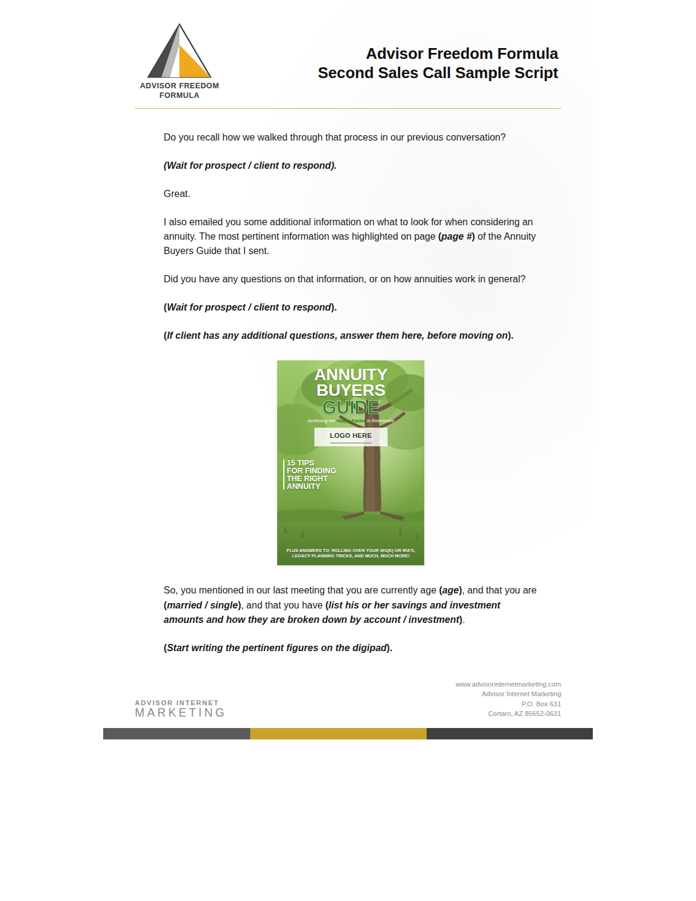ADVISOR FREEDOM
FORMULA
Advisor Freedom Formula
Second Sales Call Sample Script
Do you recall how we walked through that process in our previous conversation?
(Wait for prospect / client to respond).
Great.
I also emailed you some additional information on what to look for when considering an annuity. The most pertinent information was highlighted on page (page #) of the Annuity Buyers Guide that I sent.
Did you have any questions on that information, or on how annuities work in general?
(Wait for prospect / client to respond).
(If client has any additional questions, answer them here, before moving on).
ANNUITY
BUYERS GUIDE
Achieving the Happy Factor in Retirement
LOGO HERE
15 TIPS
FOR FINDING
THE RIGHT
ANNUITY
PLUS ANSWERS TO: ROLLING OVER YOUR 401(K) OR IRA'S,
LEGACY PLANNING TRICKS, AND MUCH, MUCH MORE!
So, you mentioned in our last meeting that you are currently age (age), and that you are (married / single), and that you have (list his or her savings and investment amounts and how they are broken down by account / investment).
(Start writing the pertinent figures on the digipad).
ADVISOR INTERNET
MARKETING
www.advisorinternetmarketing.com
Advisor Internet Marketing
P.O. Box 631
Cortaro, AZ 85652-0631